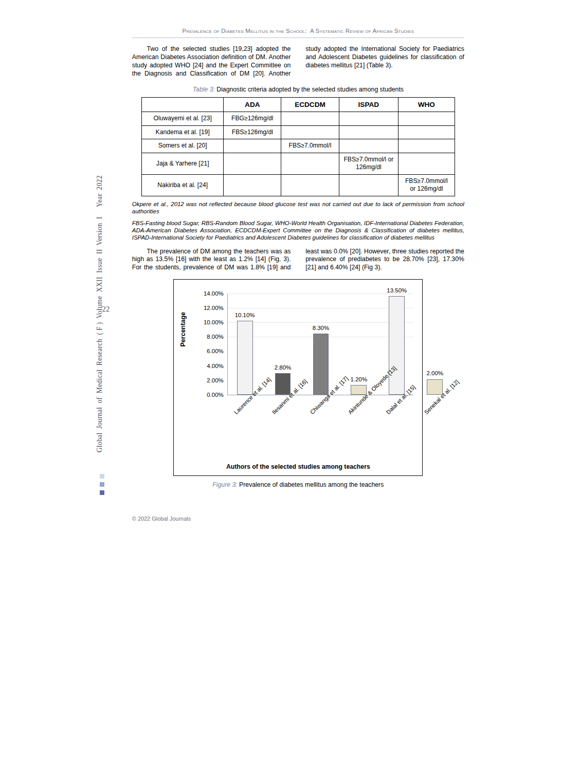Prevalence of Diabetes Mellitus in the School: A Systematic Review of African Studies
Global Journal of Medical Research ( F ) Volume XXII Issue II Version I Year 2022
22
Two of the selected studies [19,23] adopted the American Diabetes Association definition of DM. Another study adopted WHO [24] and the Expert Committee on the Diagnosis and Classification of DM [20]. Another study adopted the International Society for Paediatrics and Adolescent Diabetes guidelines for classification of diabetes mellitus [21] (Table 3).
Table 3: Diagnostic criteria adopted by the selected studies among students
| | ADA | ECDCDM | ISPAD | WHO |
| --- | --- | --- | --- | --- |
| Oluwayemi et al. [23] | FBG≥126mg/dl | | | |
| Kandema et al. [19] | FBS≥126mg/dl | | | |
| Somers et al. [20] | | FBS≥7.0mmol/l | | |
| Jaja & Yarhere [21] | | | FBS≥7.0mmol/l or 126mg/dl | |
| Nakiriba et al. [24] | | | | FBS≥7.0mmol/l or 126mg/dl |
Okpere et al., 2012 was not reflected because blood glucose test was not carried out due to lack of permission from school authorities
FBS-Fasting blood Sugar, RBS-Random Blood Sugar, WHO-World Health Organisation, IDF-International Diabetes Federation, ADA-American Diabetes Association, ECDCDM-Expert Committee on the Diagnosis & Classification of diabetes mellitus, ISPAD-International Society for Paediatrics and Adolescent Diabetes guidelines for classification of diabetes mellitus
The prevalence of DM among the teachers was as high as 13.5% [16] with the least as 1.2% [14] (Fig. 3). For the students, prevalence of DM was 1.8% [19] and least was 0.0% [20]. However, three studies reported the prevalence of prediabetes to be 28.70% [23], 17.30% [21] and 6.40% [24] (Fig 3).
Percentage
14.00%
12.00%
10.00%
8.00%
6.00%
4.00%
2.00%
0.00%
10.10%
2.80%
8.30%
1.20%
13.50%
2.00%
Laurence et al. [14]
Ilesanmi et al. [16]
Chiwanga et al. [17]
Akintunde & Oloyede [13]
Dalal et al. [15]
Senekal et al. [12]
Authors of the selected studies among teachers
Figure 3: Prevalence of diabetes mellitus among the teachers
© 2022 Global Journals